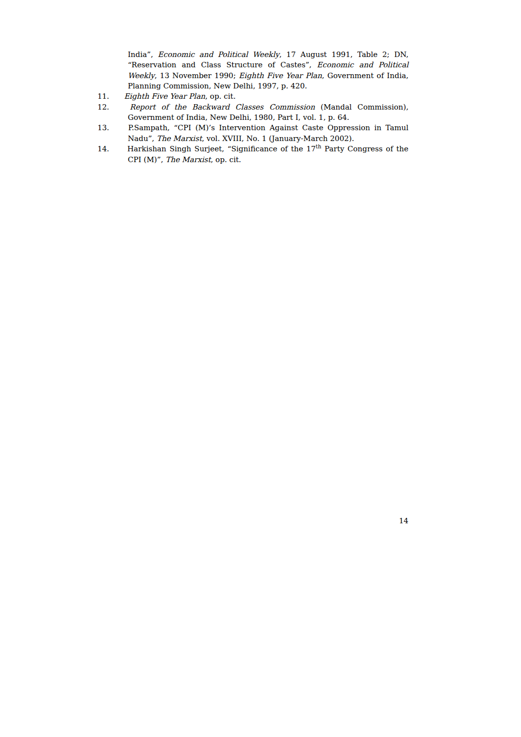India”, Economic and Political Weekly, 17 August 1991, Table 2; DN, “Reservation and Class Structure of Castes”, Economic and Political Weekly, 13 November 1990; Eighth Five Year Plan, Government of India, Planning Commission, New Delhi, 1997, p. 420.
11. Eighth Five Year Plan, op. cit.
12. Report of the Backward Classes Commission (Mandal Commission), Government of India, New Delhi, 1980, Part I, vol. 1, p. 64.
13. P.Sampath, “CPI (M)’s Intervention Against Caste Oppression in Tamul Nadu”, The Marxist, vol. XVIII, No. 1 (January-March 2002).
14. Harkishan Singh Surjeet, “Significance of the 17th Party Congress of the CPI (M)”, The Marxist, op. cit.
14